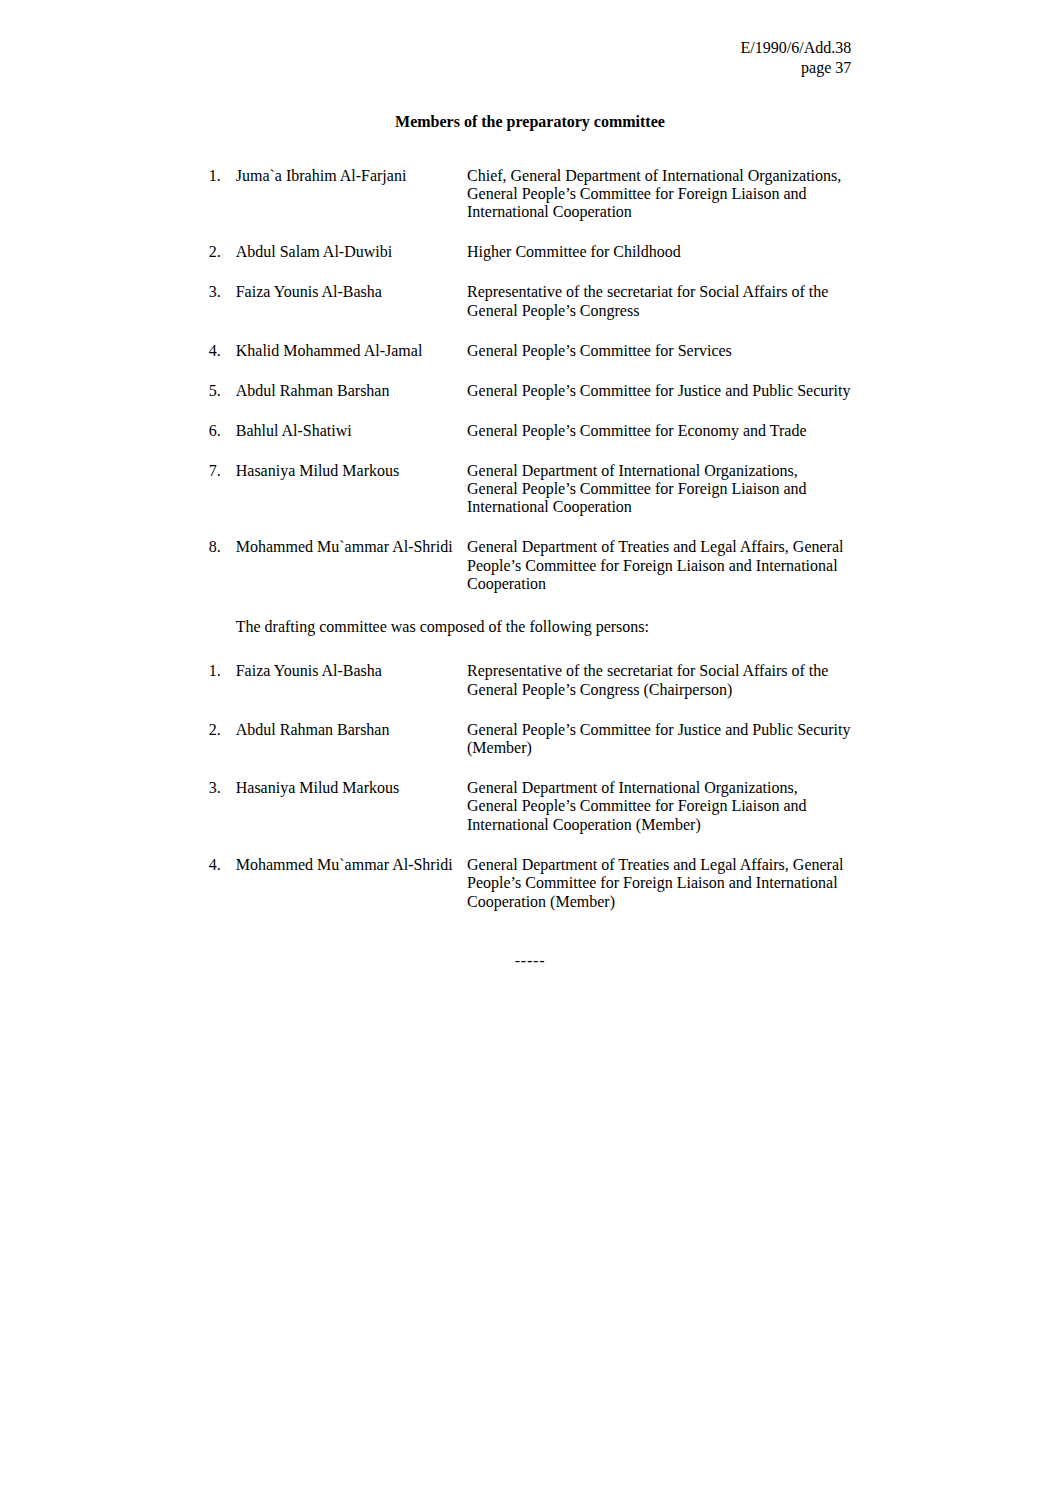E/1990/6/Add.38
page 37
Members of the preparatory committee
| 1. | Juma`a Ibrahim Al-Farjani | Chief, General Department of International Organizations, General People’s Committee for Foreign Liaison and International Cooperation |
| 2. | Abdul Salam Al-Duwibi | Higher Committee for Childhood |
| 3. | Faiza Younis Al-Basha | Representative of the secretariat for Social Affairs of the General People’s Congress |
| 4. | Khalid Mohammed Al-Jamal | General People’s Committee for Services |
| 5. | Abdul Rahman Barshan | General People’s Committee for Justice and Public Security |
| 6. | Bahlul Al-Shatiwi | General People’s Committee for Economy and Trade |
| 7. | Hasaniya Milud Markous | General Department of International Organizations, General People’s Committee for Foreign Liaison and International Cooperation |
| 8. | Mohammed Mu`ammar Al-Shridi | General Department of Treaties and Legal Affairs, General People’s Committee for Foreign Liaison and International Cooperation |
The drafting committee was composed of the following persons:
| 1. | Faiza Younis Al-Basha | Representative of the secretariat for Social Affairs of the General People’s Congress (Chairperson) |
| 2. | Abdul Rahman Barshan | General People’s Committee for Justice and Public Security (Member) |
| 3. | Hasaniya Milud Markous | General Department of International Organizations, General People’s Committee for Foreign Liaison and International Cooperation (Member) |
| 4. | Mohammed Mu`ammar Al-Shridi | General Department of Treaties and Legal Affairs, General People’s Committee for Foreign Liaison and International Cooperation (Member) |
-----